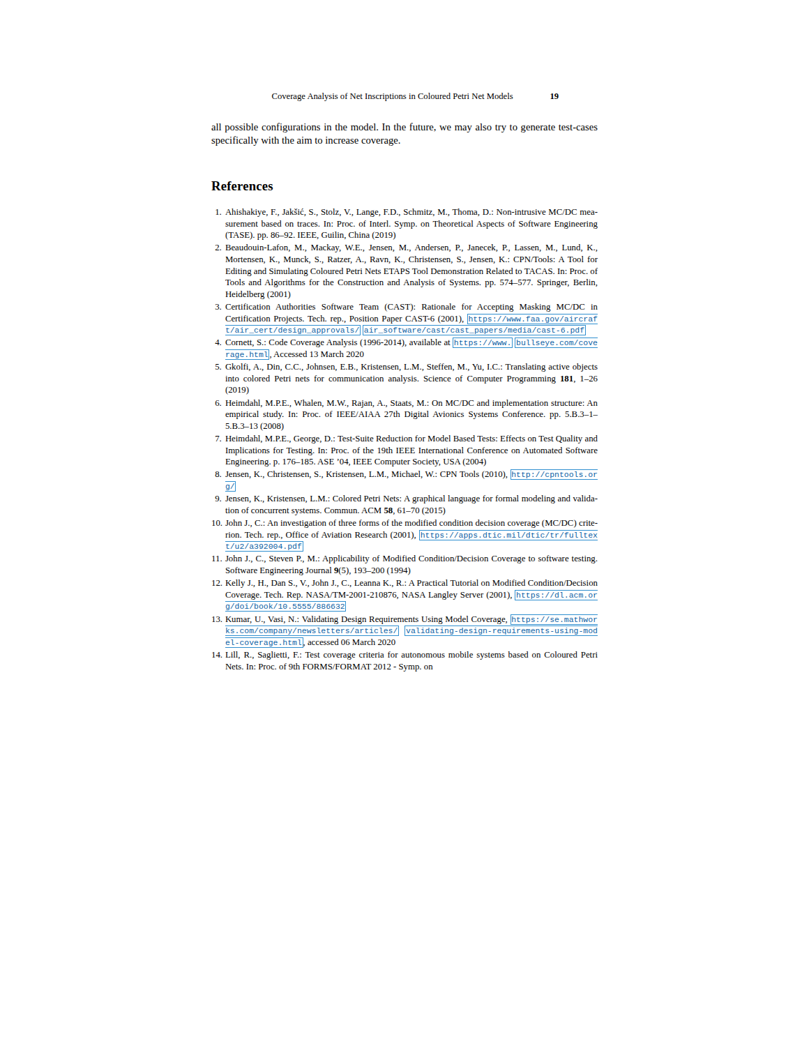Coverage Analysis of Net Inscriptions in Coloured Petri Net Models 19
all possible configurations in the model. In the future, we may also try to generate test-cases specifically with the aim to increase coverage.
References
Ahishakiye, F., Jakšić, S., Stolz, V., Lange, F.D., Schmitz, M., Thoma, D.: Non-intrusive MC/DC measurement based on traces. In: Proc. of Interl. Symp. on Theoretical Aspects of Software Engineering (TASE). pp. 86–92. IEEE, Guilin, China (2019)
Beaudouin-Lafon, M., Mackay, W.E., Jensen, M., Andersen, P., Janecek, P., Lassen, M., Lund, K., Mortensen, K., Munck, S., Ratzer, A., Ravn, K., Christensen, S., Jensen, K.: CPN/Tools: A Tool for Editing and Simulating Coloured Petri Nets ETAPS Tool Demonstration Related to TACAS. In: Proc. of Tools and Algorithms for the Construction and Analysis of Systems. pp. 574–577. Springer, Berlin, Heidelberg (2001)
Certification Authorities Software Team (CAST): Rationale for Accepting Masking MC/DC in Certification Projects. Tech. rep., Position Paper CAST-6 (2001), https://www.faa.gov/aircraft/air_cert/design_approvals/ air_software/cast/cast_papers/media/cast-6.pdf
Cornett, S.: Code Coverage Analysis (1996-2014), available at https://www. bullseye.com/coverage.html, Accessed 13 March 2020
Gkolfi, A., Din, C.C., Johnsen, E.B., Kristensen, L.M., Steffen, M., Yu, I.C.: Translating active objects into colored Petri nets for communication analysis. Science of Computer Programming 181, 1–26 (2019)
Heimdahl, M.P.E., Whalen, M.W., Rajan, A., Staats, M.: On MC/DC and implementation structure: An empirical study. In: Proc. of IEEE/AIAA 27th Digital Avionics Systems Conference. pp. 5.B.3–1–5.B.3–13 (2008)
Heimdahl, M.P.E., George, D.: Test-Suite Reduction for Model Based Tests: Effects on Test Quality and Implications for Testing. In: Proc. of the 19th IEEE International Conference on Automated Software Engineering. p. 176–185. ASE ’04, IEEE Computer Society, USA (2004)
Jensen, K., Christensen, S., Kristensen, L.M., Michael, W.: CPN Tools (2010), http://cpntools.org/
Jensen, K., Kristensen, L.M.: Colored Petri Nets: A graphical language for formal modeling and validation of concurrent systems. Commun. ACM 58, 61–70 (2015)
John J., C.: An investigation of three forms of the modified condition decision coverage (MC/DC) criterion. Tech. rep., Office of Aviation Research (2001), https://apps.dtic.mil/dtic/tr/fulltext/u2/a392004.pdf
John J., C., Steven P., M.: Applicability of Modified Condition/Decision Coverage to software testing. Software Engineering Journal 9(5), 193–200 (1994)
Kelly J., H., Dan S., V., John J., C., Leanna K., R.: A Practical Tutorial on Modified Condition/Decision Coverage. Tech. Rep. NASA/TM-2001-210876, NASA Langley Server (2001), https://dl.acm.org/doi/book/10.5555/886632
Kumar, U., Vasi, N.: Validating Design Requirements Using Model Coverage, https://se.mathworks.com/company/newsletters/articles/ validating-design-requirements-using-model-coverage.html, accessed 06 March 2020
Lill, R., Saglietti, F.: Test coverage criteria for autonomous mobile systems based on Coloured Petri Nets. In: Proc. of 9th FORMS/FORMAT 2012 - Symp. on